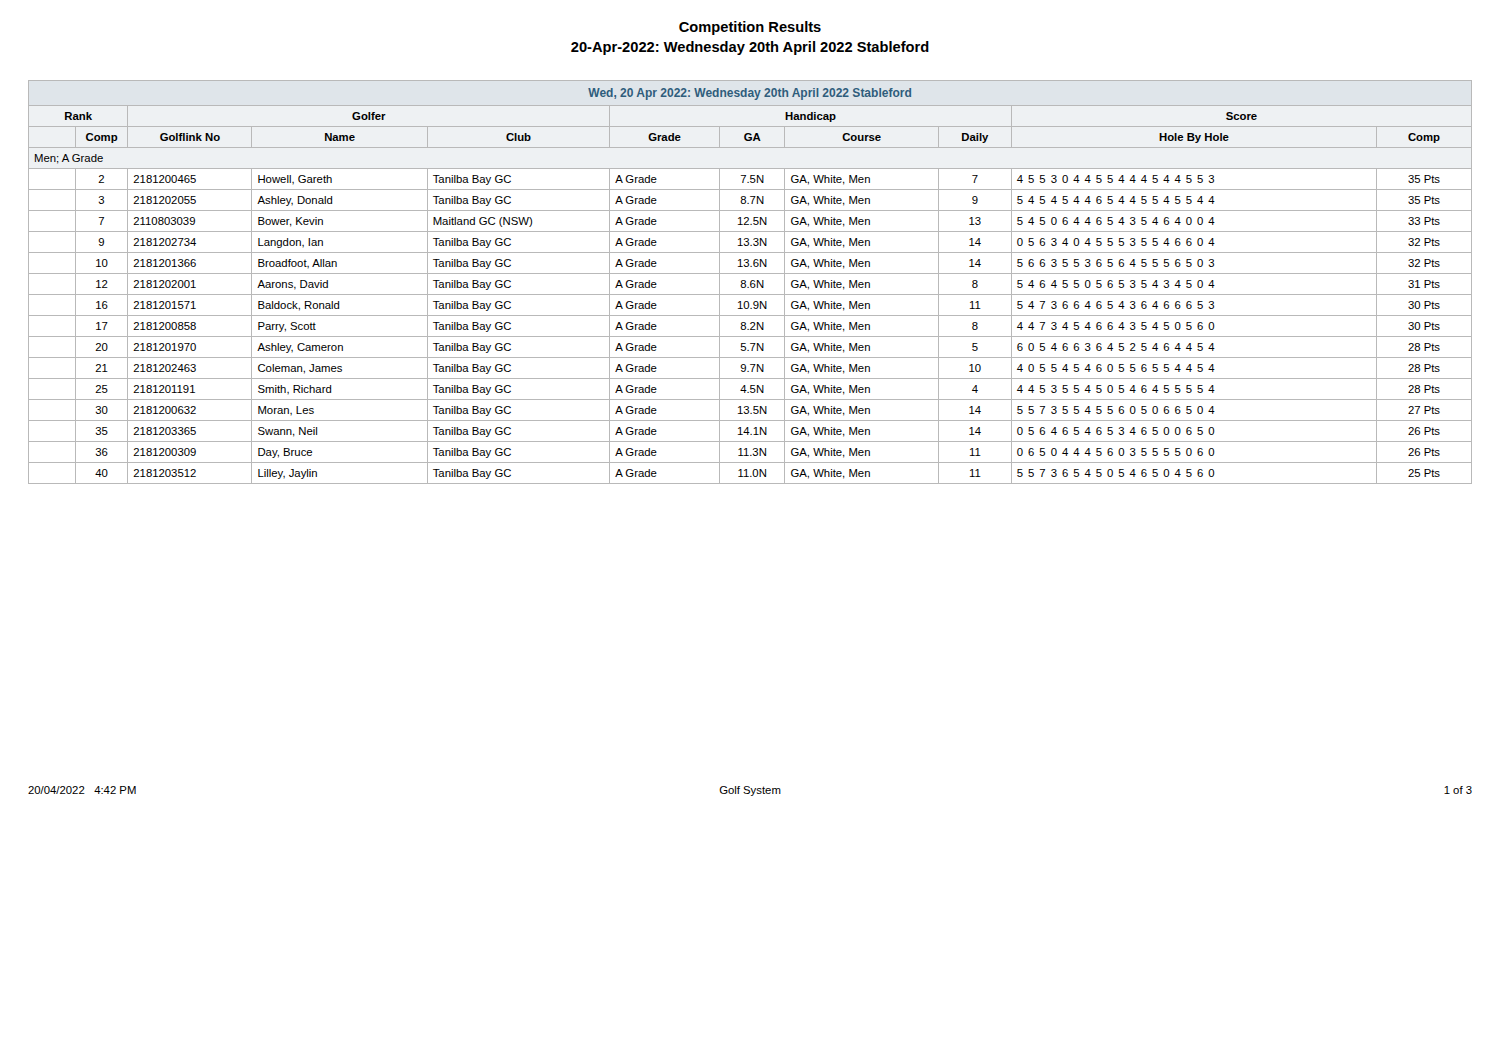Competition Results 20-Apr-2022: Wednesday 20th April 2022 Stableford
| Wed, 20 Apr 2022: Wednesday 20th April 2022 Stableford |
| --- |
| Rank | Golfer | Handicap | Score |
| | Comp | Golflink No | Name | Club | Grade | GA | Course | Daily | Hole By Hole | Comp |
| Men; A Grade |
| | 2 | 2181200465 | Howell, Gareth | Tanilba Bay GC | A Grade | 7.5N | GA, White, Men | 7 | 4 5 5 3 0 4 4 5 5 4 4 4 5 4 4 5 5 3 | 35 Pts |
| | 3 | 2181202055 | Ashley, Donald | Tanilba Bay GC | A Grade | 8.7N | GA, White, Men | 9 | 5 4 5 4 5 4 4 6 5 4 4 5 5 4 5 5 4 4 | 35 Pts |
| | 7 | 2110803039 | Bower, Kevin | Maitland GC (NSW) | A Grade | 12.5N | GA, White, Men | 13 | 5 4 5 0 6 4 4 6 5 4 3 5 4 6 4 0 0 4 | 33 Pts |
| | 9 | 2181202734 | Langdon, Ian | Tanilba Bay GC | A Grade | 13.3N | GA, White, Men | 14 | 0 5 6 3 4 0 4 5 5 5 3 5 5 4 6 6 0 4 | 32 Pts |
| | 10 | 2181201366 | Broadfoot, Allan | Tanilba Bay GC | A Grade | 13.6N | GA, White, Men | 14 | 5 6 6 3 5 5 3 6 5 6 4 5 5 5 6 5 0 3 | 32 Pts |
| | 12 | 2181202001 | Aarons, David | Tanilba Bay GC | A Grade | 8.6N | GA, White, Men | 8 | 5 4 6 4 5 5 0 5 6 5 3 5 4 3 4 5 0 4 | 31 Pts |
| | 16 | 2181201571 | Baldock, Ronald | Tanilba Bay GC | A Grade | 10.9N | GA, White, Men | 11 | 5 4 7 3 6 6 4 6 5 4 3 6 4 6 6 6 5 3 | 30 Pts |
| | 17 | 2181200858 | Parry, Scott | Tanilba Bay GC | A Grade | 8.2N | GA, White, Men | 8 | 4 4 7 3 4 5 4 6 6 4 3 5 4 5 0 5 6 0 | 30 Pts |
| | 20 | 2181201970 | Ashley, Cameron | Tanilba Bay GC | A Grade | 5.7N | GA, White, Men | 5 | 6 0 5 4 6 6 3 6 4 5 2 5 4 6 4 4 5 4 | 28 Pts |
| | 21 | 2181202463 | Coleman, James | Tanilba Bay GC | A Grade | 9.7N | GA, White, Men | 10 | 4 0 5 5 4 5 4 6 0 5 5 6 5 5 4 4 5 4 | 28 Pts |
| | 25 | 2181201191 | Smith, Richard | Tanilba Bay GC | A Grade | 4.5N | GA, White, Men | 4 | 4 4 5 3 5 5 4 5 0 5 4 6 4 5 5 5 5 4 | 28 Pts |
| | 30 | 2181200632 | Moran, Les | Tanilba Bay GC | A Grade | 13.5N | GA, White, Men | 14 | 5 5 7 3 5 5 4 5 5 6 0 5 0 6 6 5 0 4 | 27 Pts |
| | 35 | 2181203365 | Swann, Neil | Tanilba Bay GC | A Grade | 14.1N | GA, White, Men | 14 | 0 5 6 4 6 5 4 6 5 3 4 6 5 0 0 6 5 0 | 26 Pts |
| | 36 | 2181200309 | Day, Bruce | Tanilba Bay GC | A Grade | 11.3N | GA, White, Men | 11 | 0 6 5 0 4 4 4 5 6 0 3 5 5 5 5 0 6 0 | 26 Pts |
| | 40 | 2181203512 | Lilley, Jaylin | Tanilba Bay GC | A Grade | 11.0N | GA, White, Men | 11 | 5 5 7 3 6 5 4 5 0 5 4 6 5 0 4 5 6 0 | 25 Pts |
20/04/2022 4:42 PM
Golf System
1 of 3